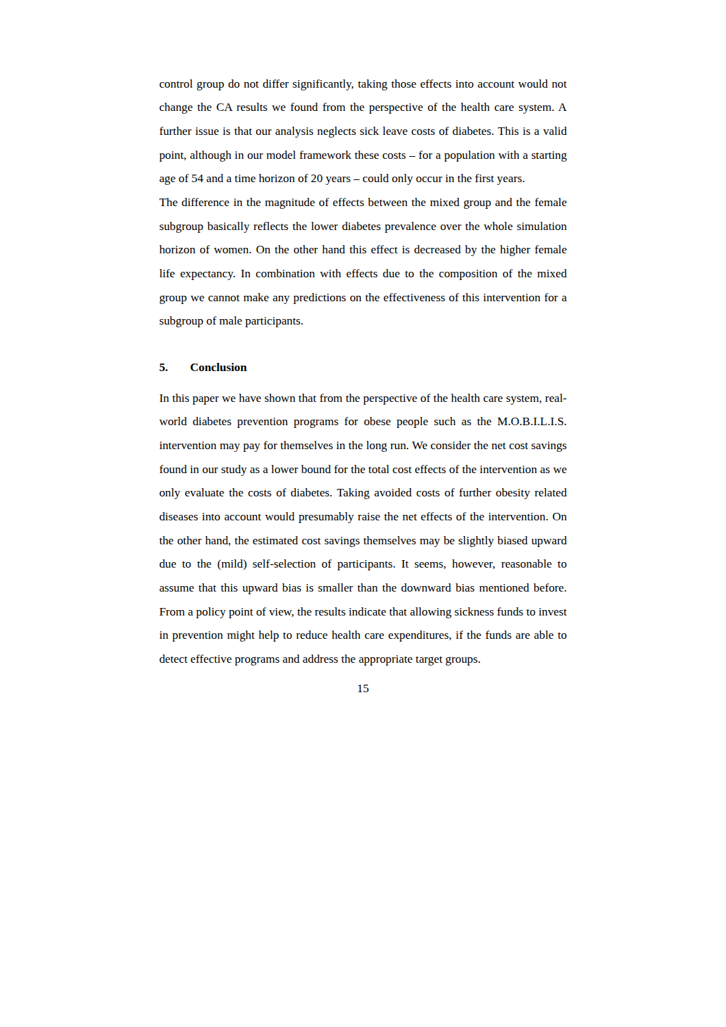control group do not differ significantly, taking those effects into account would not change the CA results we found from the perspective of the health care system. A further issue is that our analysis neglects sick leave costs of diabetes. This is a valid point, although in our model framework these costs – for a population with a starting age of 54 and a time horizon of 20 years – could only occur in the first years.
The difference in the magnitude of effects between the mixed group and the female subgroup basically reflects the lower diabetes prevalence over the whole simulation horizon of women. On the other hand this effect is decreased by the higher female life expectancy. In combination with effects due to the composition of the mixed group we cannot make any predictions on the effectiveness of this intervention for a subgroup of male participants.
5. Conclusion
In this paper we have shown that from the perspective of the health care system, real-world diabetes prevention programs for obese people such as the M.O.B.I.L.I.S. intervention may pay for themselves in the long run. We consider the net cost savings found in our study as a lower bound for the total cost effects of the intervention as we only evaluate the costs of diabetes. Taking avoided costs of further obesity related diseases into account would presumably raise the net effects of the intervention. On the other hand, the estimated cost savings themselves may be slightly biased upward due to the (mild) self-selection of participants. It seems, however, reasonable to assume that this upward bias is smaller than the downward bias mentioned before. From a policy point of view, the results indicate that allowing sickness funds to invest in prevention might help to reduce health care expenditures, if the funds are able to detect effective programs and address the appropriate target groups.
15